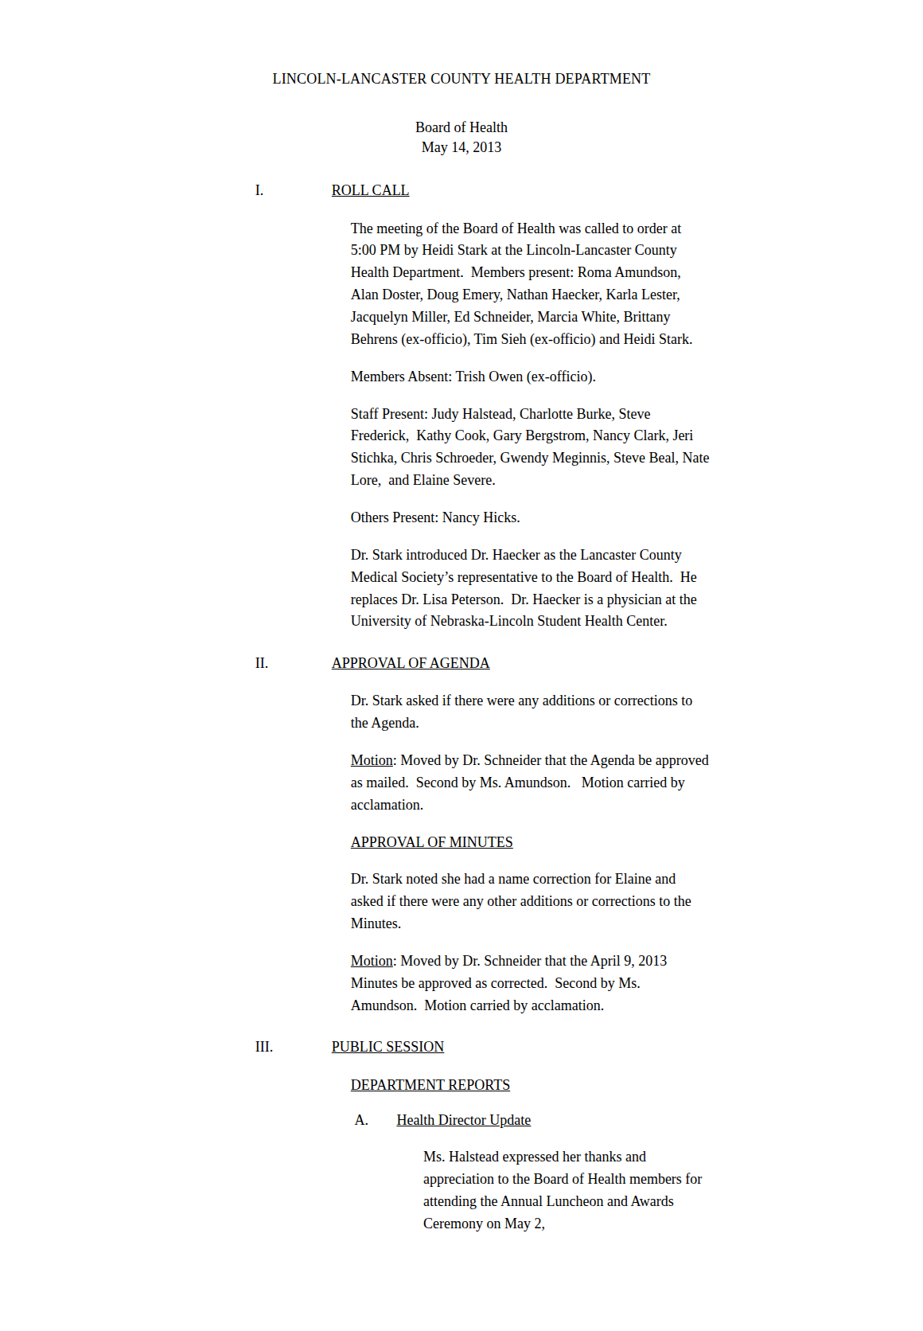LINCOLN-LANCASTER COUNTY HEALTH DEPARTMENT
Board of Health
May 14, 2013
I. ROLL CALL
The meeting of the Board of Health was called to order at 5:00 PM by Heidi Stark at the Lincoln-Lancaster County Health Department. Members present: Roma Amundson, Alan Doster, Doug Emery, Nathan Haecker, Karla Lester, Jacquelyn Miller, Ed Schneider, Marcia White, Brittany Behrens (ex-officio), Tim Sieh (ex-officio) and Heidi Stark.
Members Absent: Trish Owen (ex-officio).
Staff Present: Judy Halstead, Charlotte Burke, Steve Frederick, Kathy Cook, Gary Bergstrom, Nancy Clark, Jeri Stichka, Chris Schroeder, Gwendy Meginnis, Steve Beal, Nate Lore, and Elaine Severe.
Others Present: Nancy Hicks.
Dr. Stark introduced Dr. Haecker as the Lancaster County Medical Society’s representative to the Board of Health. He replaces Dr. Lisa Peterson. Dr. Haecker is a physician at the University of Nebraska-Lincoln Student Health Center.
II. APPROVAL OF AGENDA
Dr. Stark asked if there were any additions or corrections to the Agenda.
Motion: Moved by Dr. Schneider that the Agenda be approved as mailed. Second by Ms. Amundson. Motion carried by acclamation.
APPROVAL OF MINUTES
Dr. Stark noted she had a name correction for Elaine and asked if there were any other additions or corrections to the Minutes.
Motion: Moved by Dr. Schneider that the April 9, 2013 Minutes be approved as corrected. Second by Ms. Amundson. Motion carried by acclamation.
III. PUBLIC SESSION
DEPARTMENT REPORTS
A. Health Director Update
Ms. Halstead expressed her thanks and appreciation to the Board of Health members for attending the Annual Luncheon and Awards Ceremony on May 2,